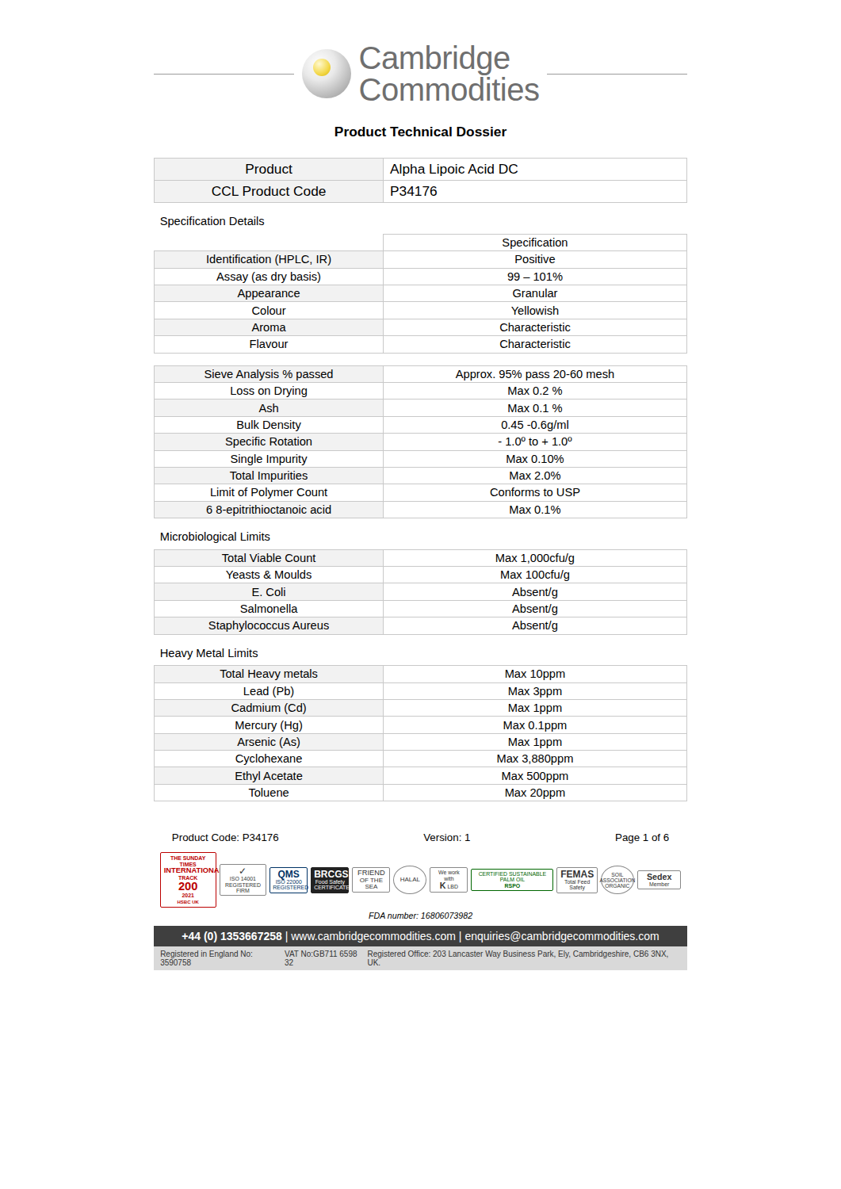Cambridge
Commodities
Product Technical Dossier
| Product | Alpha Lipoic Acid DC |
| CCL Product Code | P34176 |
Specification Details
| | Specification |
| Identification (HPLC, IR) | Positive |
| Assay (as dry basis) | 99 – 101% |
| Appearance | Granular |
| Colour | Yellowish |
| Aroma | Characteristic |
| Flavour | Characteristic |
| Sieve Analysis % passed | Approx. 95% pass 20-60 mesh |
| Loss on Drying | Max 0.2 % |
| Ash | Max 0.1 % |
| Bulk Density | 0.45 -0.6g/ml |
| Specific Rotation | - 1.0º to + 1.0º |
| Single Impurity | Max 0.10% |
| Total Impurities | Max 2.0% |
| Limit of Polymer Count | Conforms to USP |
| 6 8-epitrithioctanoic acid | Max 0.1% |
Microbiological Limits
| Total Viable Count | Max 1,000cfu/g |
| Yeasts & Moulds | Max 100cfu/g |
| E. Coli | Absent/g |
| Salmonella | Absent/g |
| Staphylococcus Aureus | Absent/g |
Heavy Metal Limits
| Total Heavy metals | Max 10ppm |
| Lead (Pb) | Max 3ppm |
| Cadmium (Cd) | Max 1ppm |
| Mercury (Hg) | Max 0.1ppm |
| Arsenic (As) | Max 1ppm |
| Cyclohexane | Max 3,880ppm |
| Ethyl Acetate | Max 500ppm |
| Toluene | Max 20ppm |
Product Code: P34176
Version: 1
Page 1 of 6
THE SUNDAY TIMES
INTERNATIONAL
TRACK
200
2021
HSBC UK
✓
ISO 14001
REGISTERED FIRM
QMS
ISO 22000
REGISTERED
BRCGS
Food Safety
CERTIFICATED
FRIEND
OF THE SEA
HALAL
We work with
K LBD
CERTIFIED SUSTAINABLE PALM OIL
RSPO
FEMAS
Total Feed Safety
SOIL
ASSOCIATION
ORGANIC
Sedex Member
FDA number: 16806073982
+44 (0) 1353667258 | www.cambridgecommodities.com | enquiries@cambridgecommodities.com
Registered in England No: 3590758 VAT No:GB711 6598 32 Registered Office: 203 Lancaster Way Business Park, Ely, Cambridgeshire, CB6 3NX, UK.